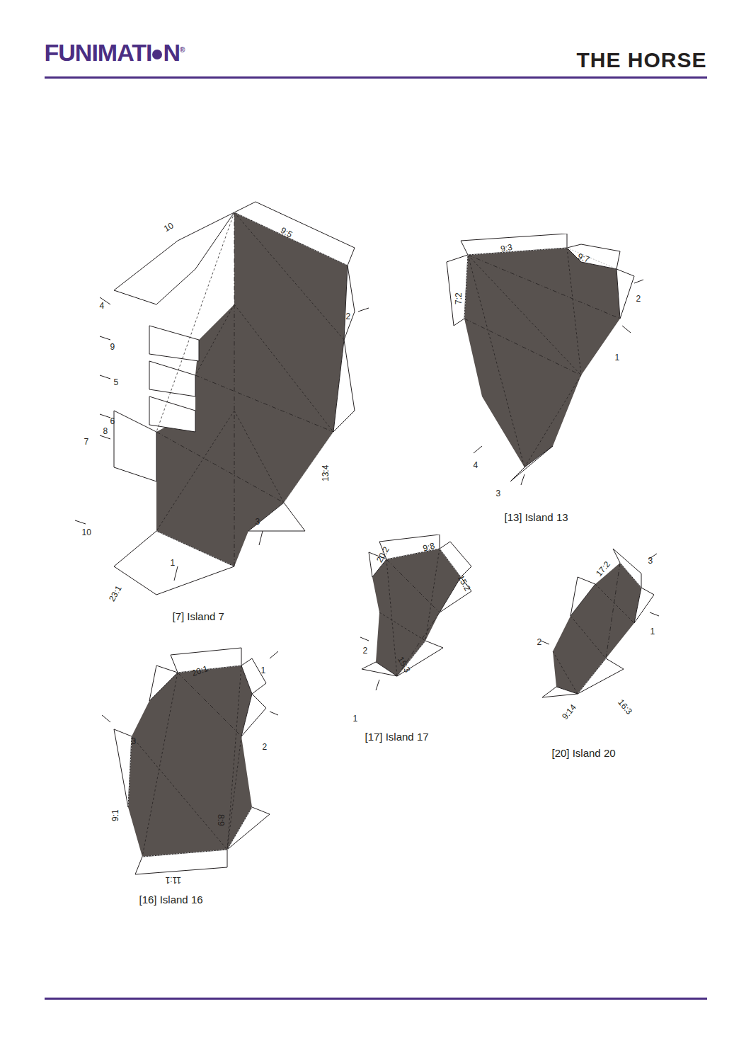FUNIMATI N®
THE HORSE
10 9:5 4 9 5 6 8 7 10 1 2 13:4 3 23:1
[7] Island 7
9:3 9:7 7:2 2 1 4 3
[13] Island 13
20:2 9:8 15:2 15:3 2 1
[17] Island 17
3 17:2 1 2 16:3 9:14
[20] Island 20
20:1 1 3 2 9:1 8:9 11:1
[16] Island 16